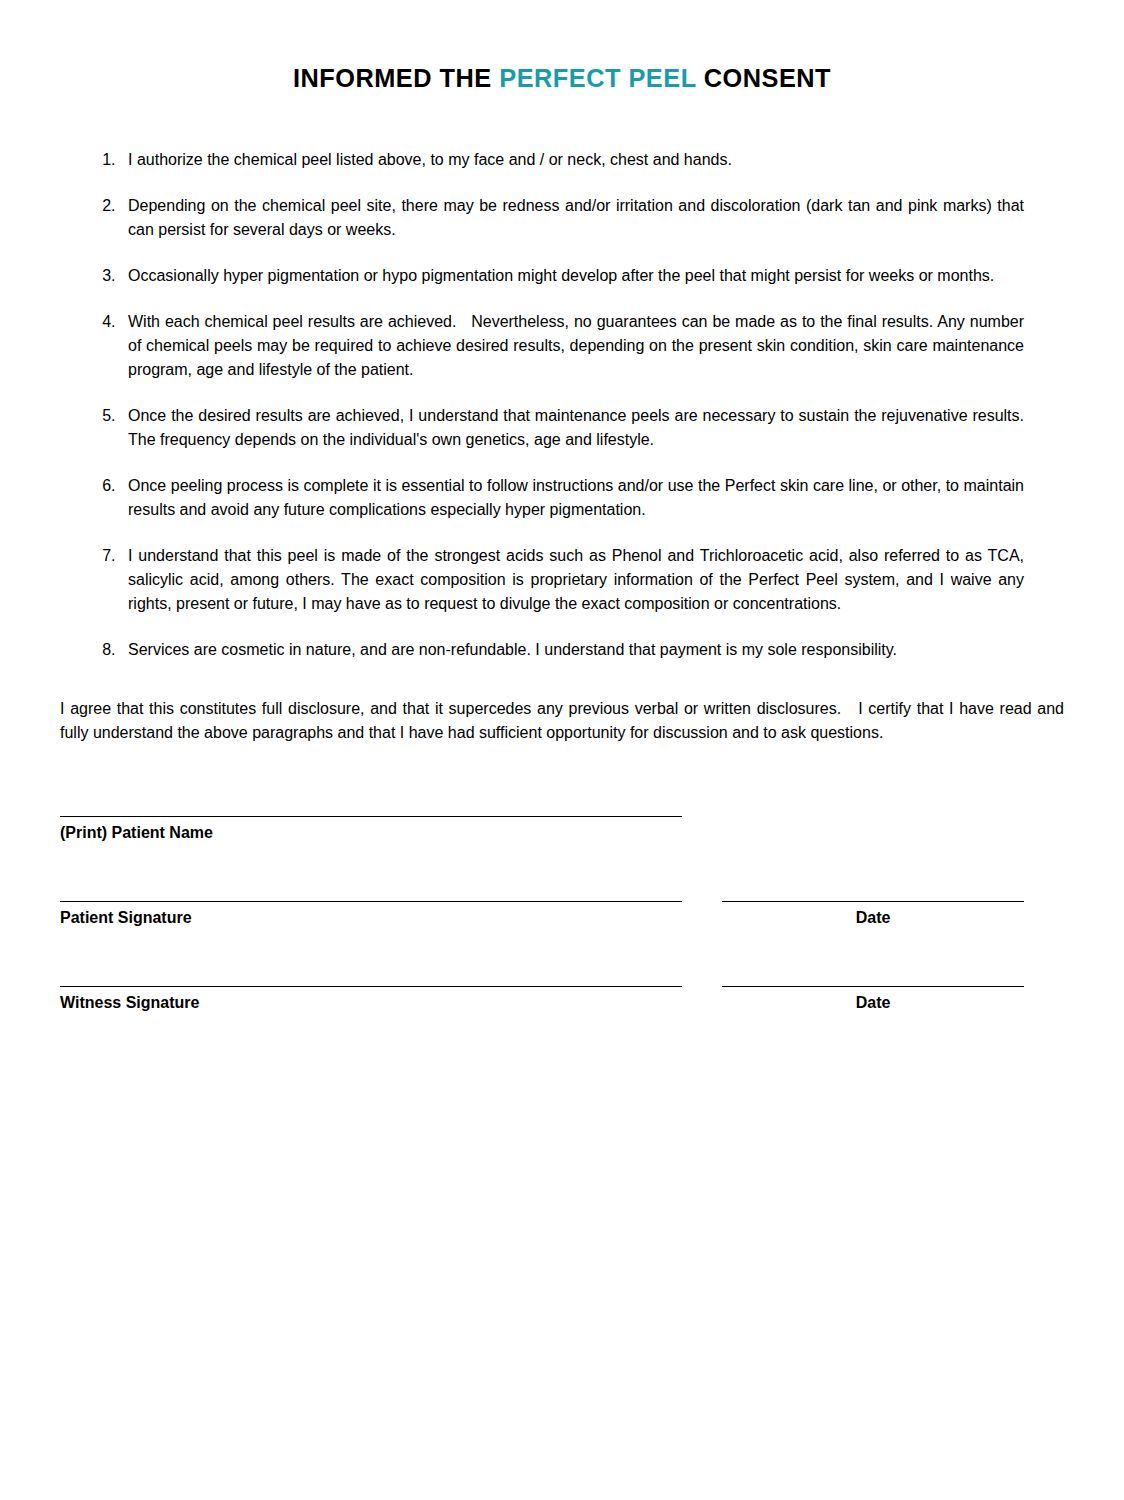INFORMED THE PERFECT PEEL CONSENT
I authorize the chemical peel listed above, to my face and / or neck, chest and hands.
Depending on the chemical peel site, there may be redness and/or irritation and discoloration (dark tan and pink marks) that can persist for several days or weeks.
Occasionally hyper pigmentation or hypo pigmentation might develop after the peel that might persist for weeks or months.
With each chemical peel results are achieved. Nevertheless, no guarantees can be made as to the final results. Any number of chemical peels may be required to achieve desired results, depending on the present skin condition, skin care maintenance program, age and lifestyle of the patient.
Once the desired results are achieved, I understand that maintenance peels are necessary to sustain the rejuvenative results. The frequency depends on the individual's own genetics, age and lifestyle.
Once peeling process is complete it is essential to follow instructions and/or use the Perfect skin care line, or other, to maintain results and avoid any future complications especially hyper pigmentation.
I understand that this peel is made of the strongest acids such as Phenol and Trichloroacetic acid, also referred to as TCA, salicylic acid, among others. The exact composition is proprietary information of the Perfect Peel system, and I waive any rights, present or future, I may have as to request to divulge the exact composition or concentrations.
Services are cosmetic in nature, and are non-refundable. I understand that payment is my sole responsibility.
I agree that this constitutes full disclosure, and that it supercedes any previous verbal or written disclosures. I certify that I have read and fully understand the above paragraphs and that I have had sufficient opportunity for discussion and to ask questions.
(Print) Patient Name
Patient Signature
Date
Witness Signature
Date